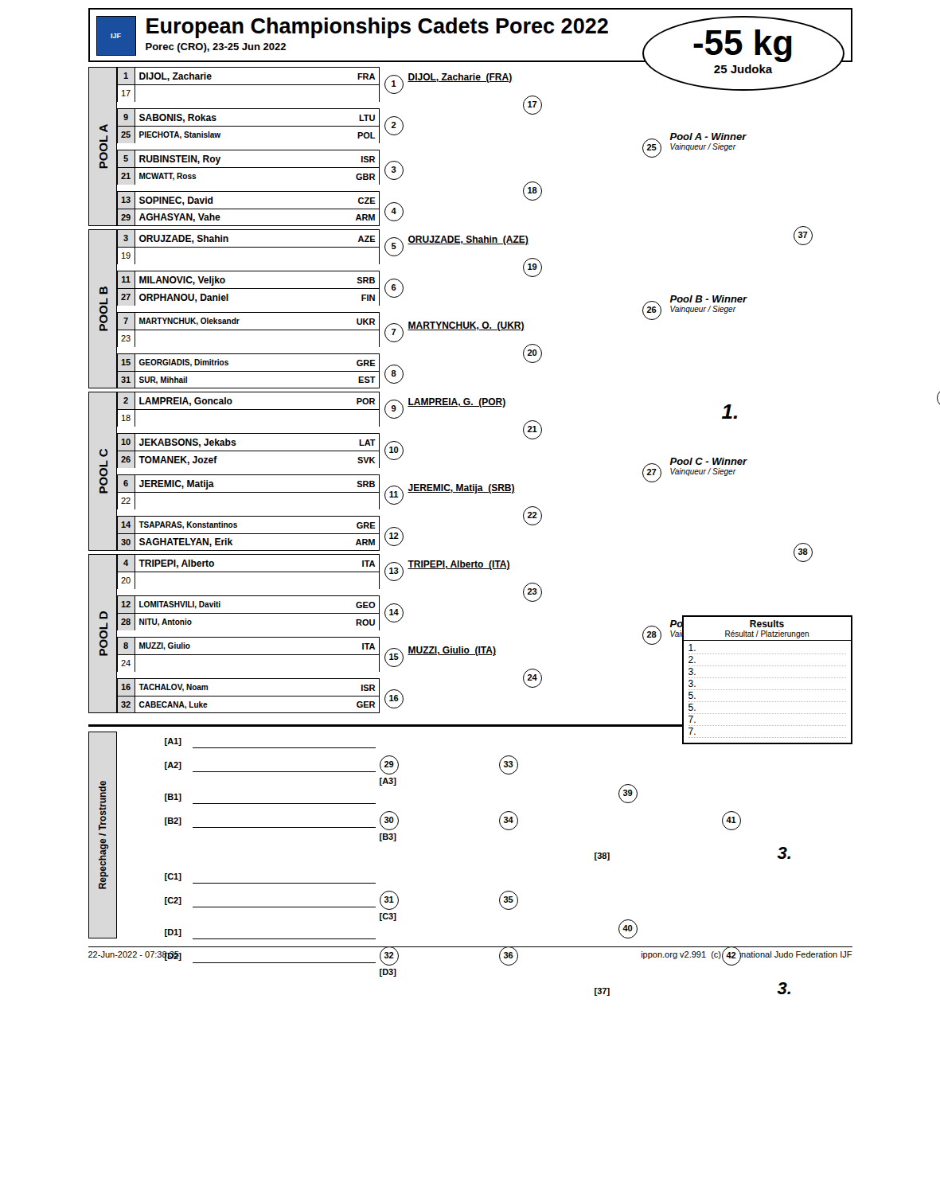IJF
European Championships Cadets Porec 2022
Porec (CRO), 23-25 Jun 2022
-55 kg
25 Judoka
POOL A
1
DIJOL, Zacharie
FRA
17
9
SABONIS, Rokas
LTU
25
PIECHOTA, Stanislaw
POL
5
RUBINSTEIN, Roy
ISR
21
MCWATT, Ross
GBR
13
SOPINEC, David
CZE
29
AGHASYAN, Vahe
ARM
1
2
3
4
DIJOL, Zacharie (FRA)
17
18
25
Pool A - WinnerVainqueur / Sieger
37
POOL B
3
ORUJZADE, Shahin
AZE
19
11
MILANOVIC, Veljko
SRB
27
ORPHANOU, Daniel
FIN
7
MARTYNCHUK, Oleksandr
UKR
23
15
GEORGIADIS, Dimitrios
GRE
31
SUR, Mihhail
EST
5
6
7
8
ORUJZADE, Shahin (AZE)
MARTYNCHUK, O. (UKR)
19
20
26
Pool B - WinnerVainqueur / Sieger
43
POOL C
2
LAMPREIA, Goncalo
POR
18
10
JEKABSONS, Jekabs
LAT
26
TOMANEK, Jozef
SVK
6
JEREMIC, Matija
SRB
22
14
TSAPARAS, Konstantinos
GRE
30
SAGHATELYAN, Erik
ARM
9
10
11
12
LAMPREIA, G. (POR)
JEREMIC, Matija (SRB)
21
22
27
Pool C - WinnerVainqueur / Sieger
1.
38
POOL D
4
TRIPEPI, Alberto
ITA
20
12
LOMITASHVILI, Daviti
GEO
28
NITU, Antonio
ROU
8
MUZZI, Giulio
ITA
24
16
TACHALOV, Noam
ISR
32
CABECANA, Luke
GER
13
14
15
16
TRIPEPI, Alberto (ITA)
MUZZI, Giulio (ITA)
23
24
28
Pool D - WinnerVainqueur / Sieger
ResultsRésultat / Platzierungen
1.
2.
3.
3.
5.
5.
7.
7.
Repechage / Trostrunde
[A1]
[A2]
29
[A3]
[B1]
[B2]
30
[B3]
33
34
39
41
[38]
3.
[C1]
[C2]
31
[C3]
[D1]
[D2]
32
[D3]
35
36
40
42
[37]
3.
22-Jun-2022 - 07:38:35
ippon.org v2.991 (c) International Judo Federation IJF